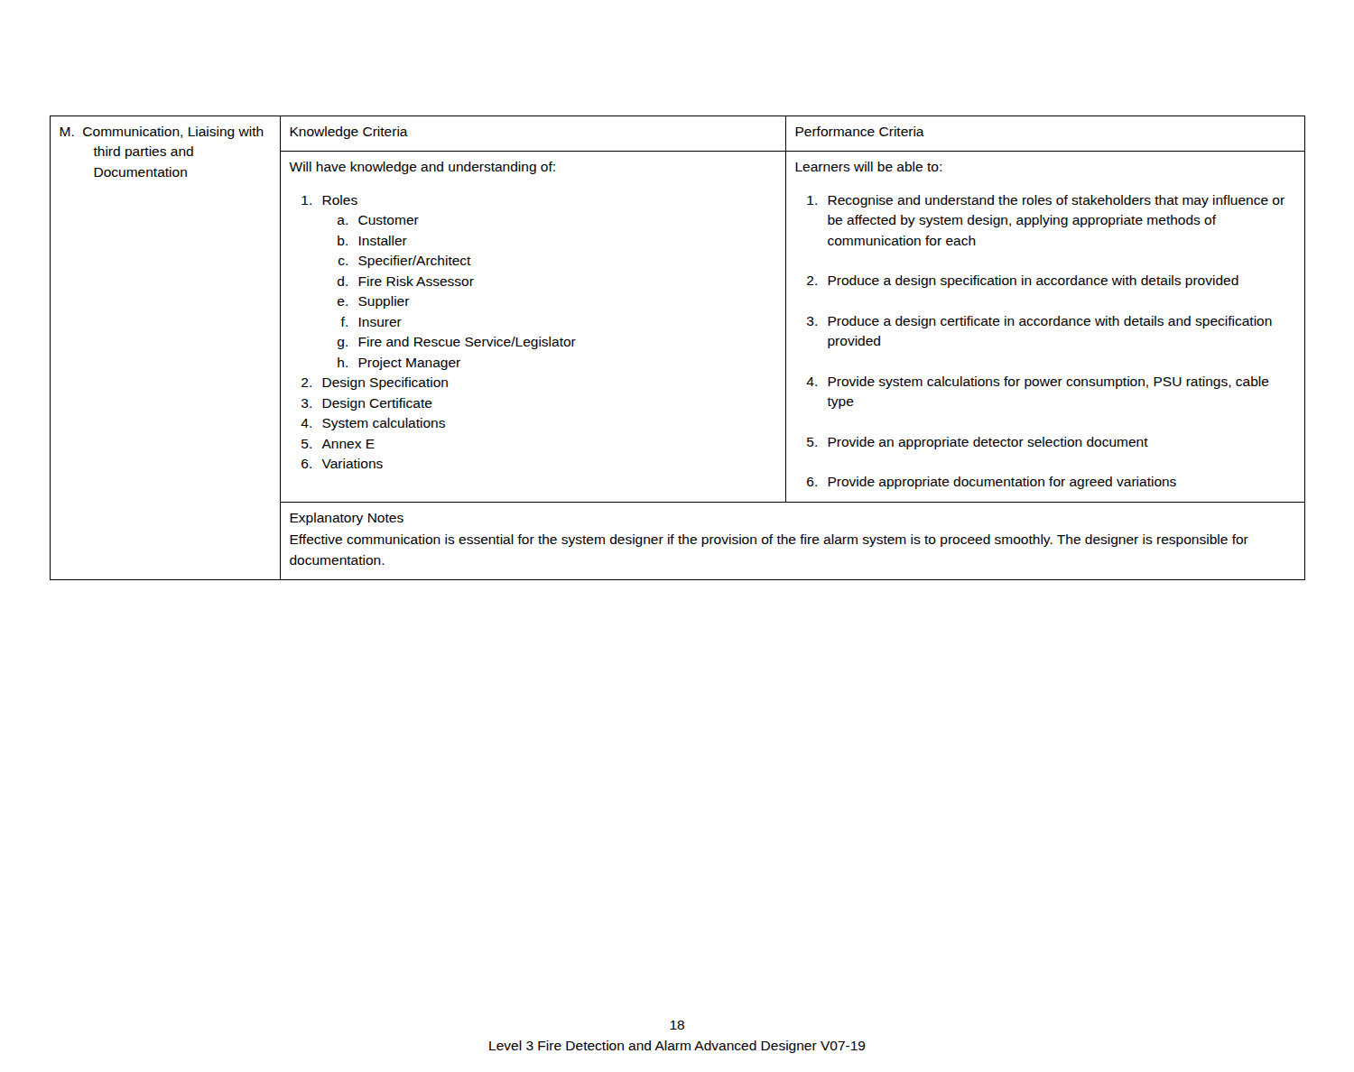| M. Communication, Liaising with third parties and Documentation | Knowledge Criteria | Performance Criteria |
| Will have knowledge and understanding of: Roles Customer Installer Specifier/Architect Fire Risk Assessor Supplier Insurer Fire and Rescue Service/Legislator Project Manager Design Specification Design Certificate System calculations Annex E Variations | Learners will be able to: Recognise and understand the roles of stakeholders that may influence or be affected by system design, applying appropriate methods of communication for each Produce a design specification in accordance with details provided Produce a design certificate in accordance with details and specification provided Provide system calculations for power consumption, PSU ratings, cable type Provide an appropriate detector selection document Provide appropriate documentation for agreed variations |
| Explanatory Notes Effective communication is essential for the system designer if the provision of the fire alarm system is to proceed smoothly. The designer is responsible for documentation. |
18
Level 3 Fire Detection and Alarm Advanced Designer V07-19